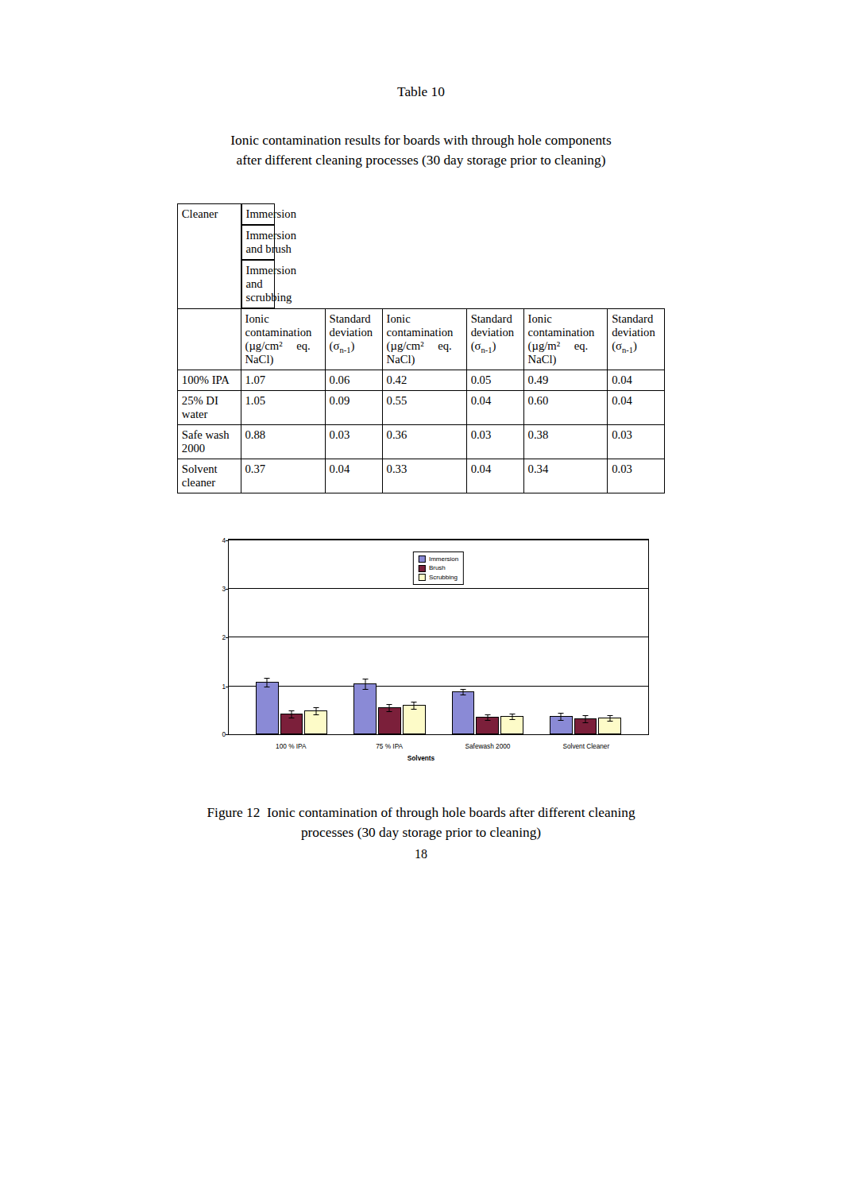Table 10
Ionic contamination results for boards with through hole components
after different cleaning processes (30 day storage prior to cleaning)
| Cleaner | Immersion | Immersion and brush | Immersion and scrubbing |
| --- | --- | --- | --- |
| | Ionic contamination (µg/cm² eq. NaCl) | Standard deviation (σ n-1 ) | Ionic contamination (µg/cm² eq. NaCl) | Standard deviation (σ n-1 ) | Ionic contamination (µg/m² eq. NaCl) | Standard deviation (σ n-1 ) |
| 100% IPA | 1.07 | 0.06 | 0.42 | 0.05 | 0.49 | 0.04 |
| 25% DI water | 1.05 | 0.09 | 0.55 | 0.04 | 0.60 | 0.04 |
| Safe wash 2000 | 0.88 | 0.03 | 0.36 | 0.03 | 0.38 | 0.03 |
| Solvent cleaner | 0.37 | 0.04 | 0.33 | 0.04 | 0.34 | 0.03 |
Ionic contamination (µg/cm² eq NaCl)
4
3
2
1
0
Immersion
Brush
Scrubbing
100 % IPA 75 % IPA Safewash 2000 Solvent Cleaner
Solvents
Figure 12 Ionic contamination of through hole boards after different cleaning
processes (30 day storage prior to cleaning)
18